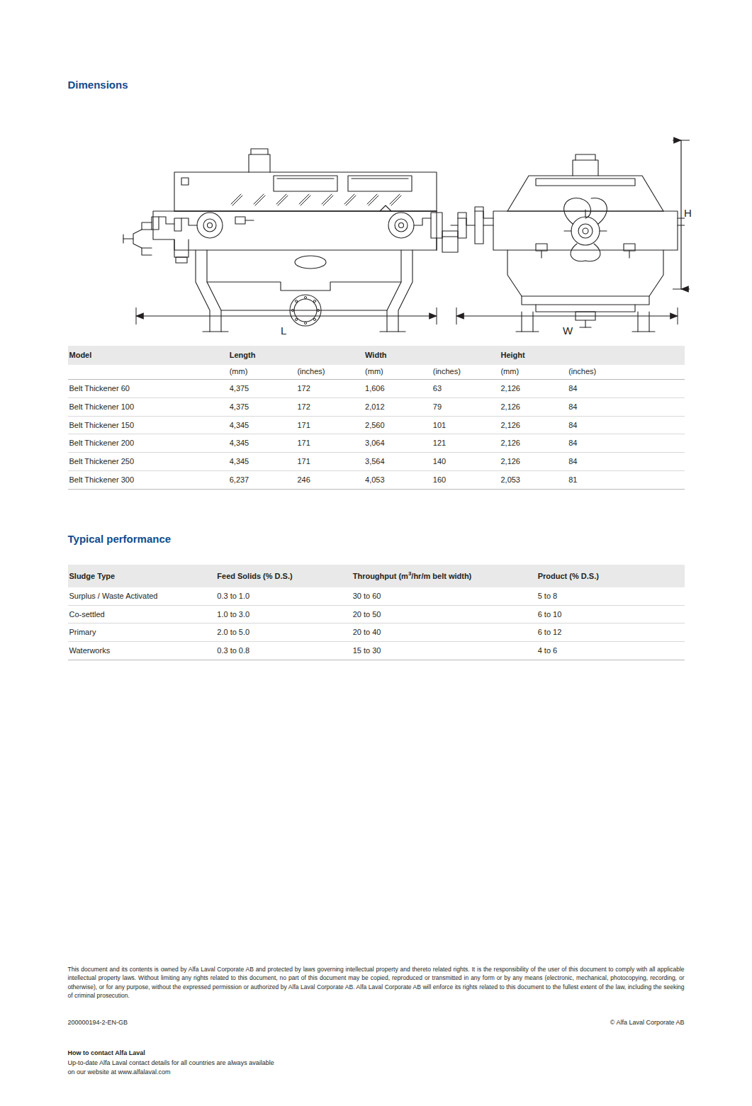Dimensions
L W H
| Model | Length | Width | Height |
| --- | --- | --- | --- |
| | (mm) | (inches) | (mm) | (inches) | (mm) | (inches) |
| Belt Thickener 60 | 4,375 | 172 | 1,606 | 63 | 2,126 | 84 |
| Belt Thickener 100 | 4,375 | 172 | 2,012 | 79 | 2,126 | 84 |
| Belt Thickener 150 | 4,345 | 171 | 2,560 | 101 | 2,126 | 84 |
| Belt Thickener 200 | 4,345 | 171 | 3,064 | 121 | 2,126 | 84 |
| Belt Thickener 250 | 4,345 | 171 | 3,564 | 140 | 2,126 | 84 |
| Belt Thickener 300 | 6,237 | 246 | 4,053 | 160 | 2,053 | 81 |
Typical performance
| Sludge Type | Feed Solids (% D.S.) | Throughput (m 3 /hr/m belt width) | Product (% D.S.) |
| --- | --- | --- | --- |
| Surplus / Waste Activated | 0.3 to 1.0 | 30 to 60 | 5 to 8 |
| Co-settled | 1.0 to 3.0 | 20 to 50 | 6 to 10 |
| Primary | 2.0 to 5.0 | 20 to 40 | 6 to 12 |
| Waterworks | 0.3 to 0.8 | 15 to 30 | 4 to 6 |
This document and its contents is owned by Alfa Laval Corporate AB and protected by laws governing intellectual property and thereto related rights. It is the responsibility of the user of this document to comply with all applicable intellectual property laws. Without limiting any rights related to this document, no part of this document may be copied, reproduced or transmitted in any form or by any means (electronic, mechanical, photocopying, recording, or otherwise), or for any purpose, without the expressed permission or authorized by Alfa Laval Corporate AB. Alfa Laval Corporate AB will enforce its rights related to this document to the fullest extent of the law, including the seeking of criminal prosecution.
200000194-2-EN-GB © Alfa Laval Corporate AB
How to contact Alfa Laval
Up-to-date Alfa Laval contact details for all countries are always available
on our website at www.alfalaval.com